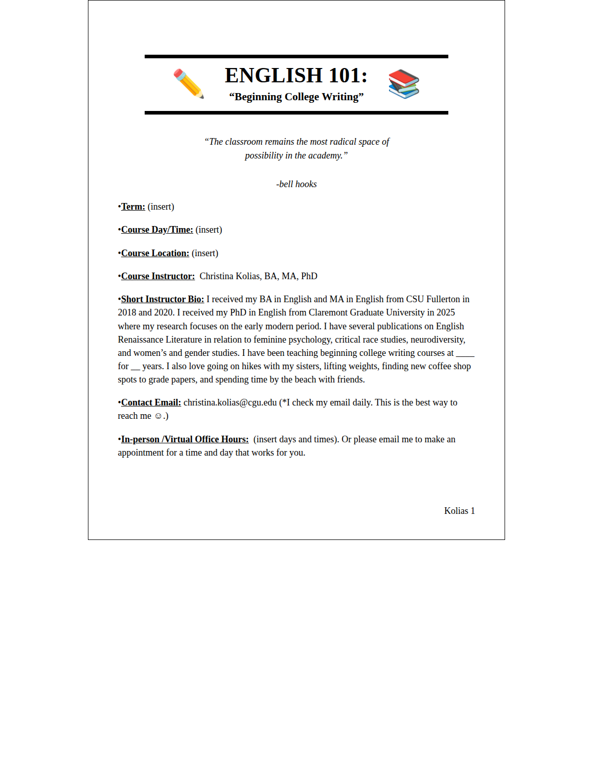✏️ 📚
ENGLISH 101:
“Beginning College Writing”
“The classroom remains the most radical space of
possibility in the academy.” -bell hooks
•Term: (insert)
•Course Day/Time: (insert)
•Course Location: (insert)
•Course Instructor: Christina Kolias, BA, MA, PhD
•Short Instructor Bio: I received my BA in English and MA in English from CSU Fullerton in 2018 and 2020. I received my PhD in English from Claremont Graduate University in 2025 where my research focuses on the early modern period. I have several publications on English Renaissance Literature in relation to feminine psychology, critical race studies, neurodiversity, and women’s and gender studies. I have been teaching beginning college writing courses at ____ for __ years. I also love going on hikes with my sisters, lifting weights, finding new coffee shop spots to grade papers, and spending time by the beach with friends.
•Contact Email: christina.kolias@cgu.edu (*I check my email daily. This is the best way to reach me ☺.)
•In-person /Virtual Office Hours: (insert days and times). Or please email me to make an appointment for a time and day that works for you.
Kolias 1